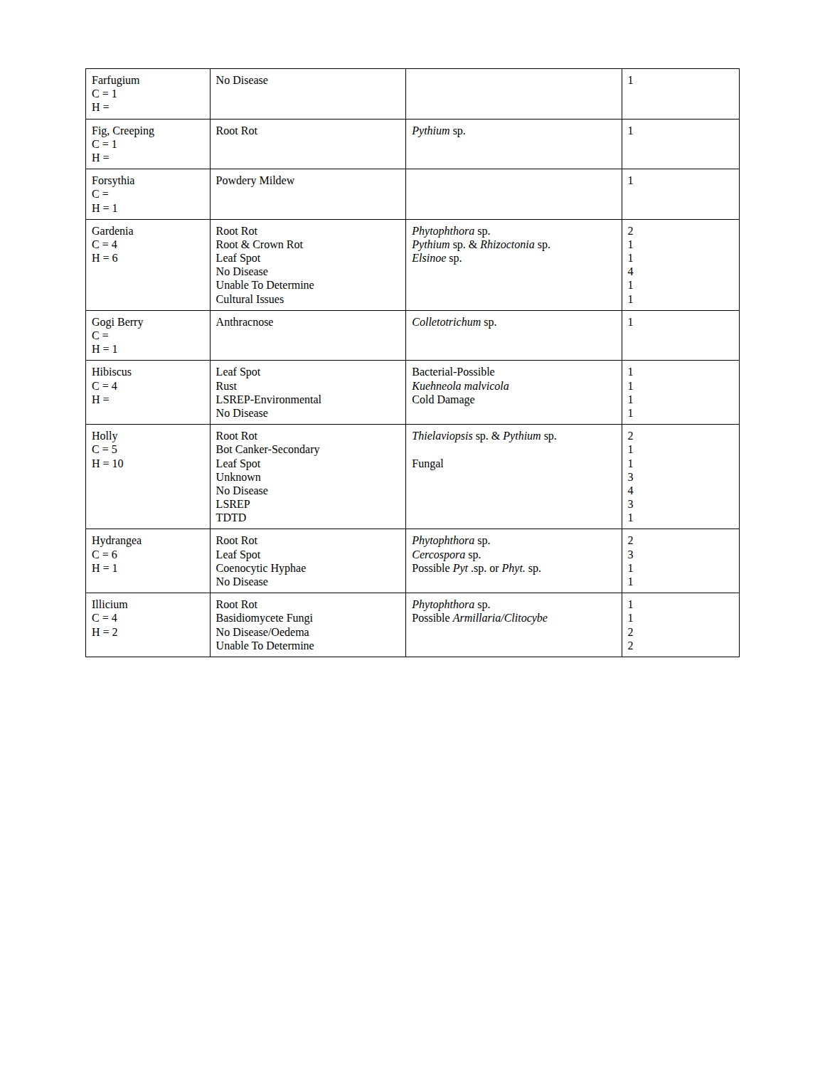| Farfugium C = 1 H = | No Disease | | 1 |
| Fig, Creeping C = 1 H = | Root Rot | Pythium sp. | 1 |
| Forsythia C = H = 1 | Powdery Mildew | | 1 |
| Gardenia C = 4 H = 6 | Root Rot Root & Crown Rot Leaf Spot No Disease Unable To Determine Cultural Issues | Phytophthora sp. Pythium sp. & Rhizoctonia sp. Elsinoe sp. | 2 1 1 4 1 1 |
| Gogi Berry C = H = 1 | Anthracnose | Colletotrichum sp. | 1 |
| Hibiscus C = 4 H = | Leaf Spot Rust LSREP-Environmental No Disease | Bacterial-Possible Kuehneola malvicola Cold Damage | 1 1 1 1 |
| Holly C = 5 H = 10 | Root Rot Bot Canker-Secondary Leaf Spot Unknown No Disease LSREP TDTD | Thielaviopsis sp. & Pythium sp. Fungal | 2 1 1 3 4 3 1 |
| Hydrangea C = 6 H = 1 | Root Rot Leaf Spot Coenocytic Hyphae No Disease | Phytophthora sp. Cercospora sp. Possible Pyt .sp. or Phyt. sp. | 2 3 1 1 |
| Illicium C = 4 H = 2 | Root Rot Basidiomycete Fungi No Disease/Oedema Unable To Determine | Phytophthora sp. Possible Armillaria/Clitocybe | 1 1 2 2 |